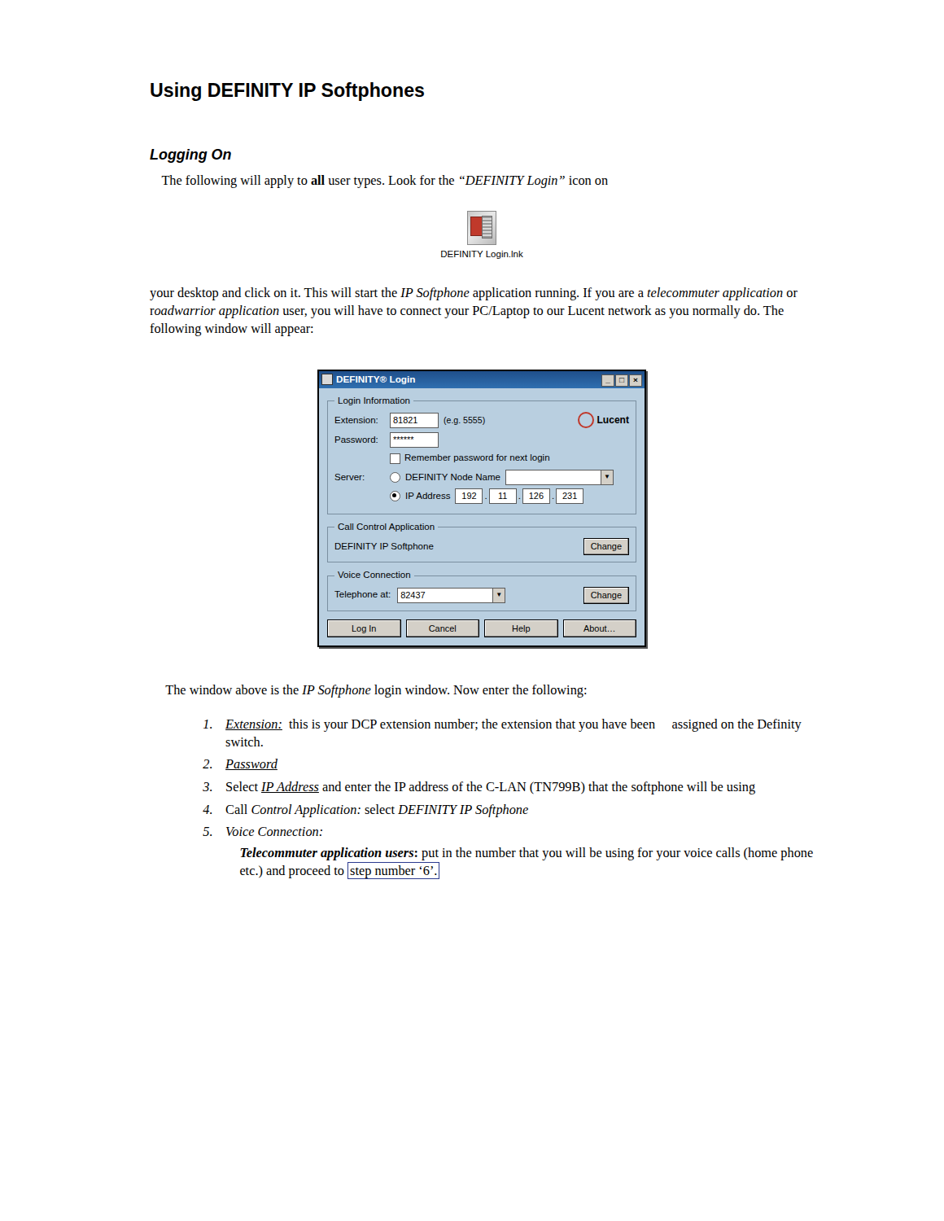Using DEFINITY IP Softphones
Logging On
The following will apply to all user types. Look for the “DEFINITY Login” icon on
DEFINITY Login.lnk
your desktop and click on it. This will start the IP Softphone application running. If you are a telecommuter application or roadwarrior application user, you will have to connect your PC/Laptop to our Lucent network as you normally do. The following window will appear:
DEFINITY® Login
_□×
Login Information
Extension: 81821 (e.g. 5555) Lucent
Password: ******
Remember password for next login
Server: DEFINITY Node Name ▼
IP Address 192. 11. 126. 231
Call Control Application
DEFINITY IP Softphone Change
Voice Connection
Telephone at: 82437 ▼ Change
Log In Cancel Help About…
The window above is the IP Softphone login window. Now enter the following:
Extension: this is your DCP extension number; the extension that you have been assigned on the Definity switch.
Password
Select IP Address and enter the IP address of the C-LAN (TN799B) that the softphone will be using
Call Control Application: select DEFINITY IP Softphone
Voice Connection:
Telecommuter application users: put in the number that you will be using for your voice calls (home phone etc.) and proceed to step number ‘6’.